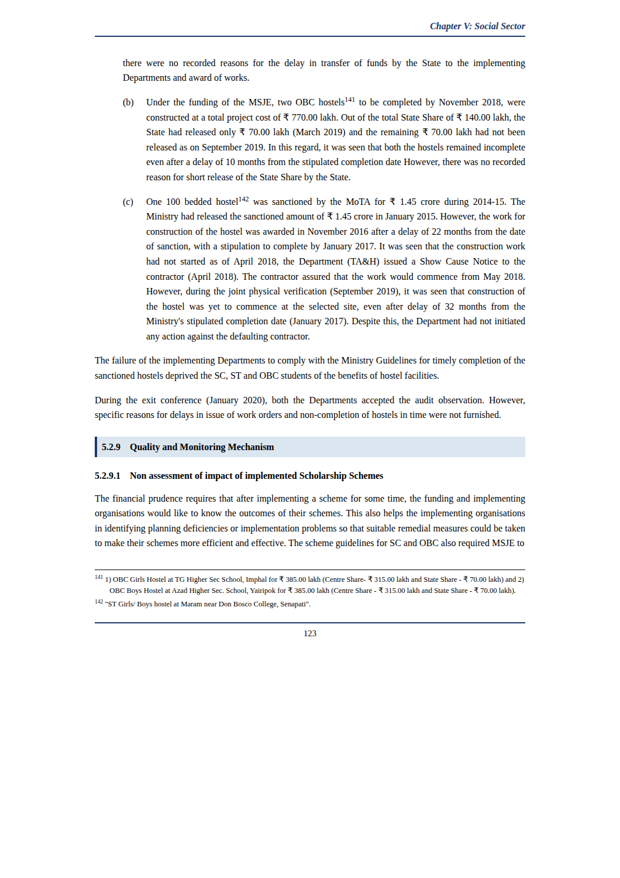Chapter V: Social Sector
there were no recorded reasons for the delay in transfer of funds by the State to the implementing Departments and award of works.
(b) Under the funding of the MSJE, two OBC hostels141 to be completed by November 2018, were constructed at a total project cost of ₹ 770.00 lakh. Out of the total State Share of ₹ 140.00 lakh, the State had released only ₹ 70.00 lakh (March 2019) and the remaining ₹ 70.00 lakh had not been released as on September 2019. In this regard, it was seen that both the hostels remained incomplete even after a delay of 10 months from the stipulated completion date However, there was no recorded reason for short release of the State Share by the State.
(c) One 100 bedded hostel142 was sanctioned by the MoTA for ₹ 1.45 crore during 2014-15. The Ministry had released the sanctioned amount of ₹ 1.45 crore in January 2015. However, the work for construction of the hostel was awarded in November 2016 after a delay of 22 months from the date of sanction, with a stipulation to complete by January 2017. It was seen that the construction work had not started as of April 2018, the Department (TA&H) issued a Show Cause Notice to the contractor (April 2018). The contractor assured that the work would commence from May 2018. However, during the joint physical verification (September 2019), it was seen that construction of the hostel was yet to commence at the selected site, even after delay of 32 months from the Ministry's stipulated completion date (January 2017). Despite this, the Department had not initiated any action against the defaulting contractor.
The failure of the implementing Departments to comply with the Ministry Guidelines for timely completion of the sanctioned hostels deprived the SC, ST and OBC students of the benefits of hostel facilities.
During the exit conference (January 2020), both the Departments accepted the audit observation. However, specific reasons for delays in issue of work orders and non-completion of hostels in time were not furnished.
5.2.9 Quality and Monitoring Mechanism
5.2.9.1 Non assessment of impact of implemented Scholarship Schemes
The financial prudence requires that after implementing a scheme for some time, the funding and implementing organisations would like to know the outcomes of their schemes. This also helps the implementing organisations in identifying planning deficiencies or implementation problems so that suitable remedial measures could be taken to make their schemes more efficient and effective. The scheme guidelines for SC and OBC also required MSJE to
141 1) OBC Girls Hostel at TG Higher Sec School, Imphal for ₹ 385.00 lakh (Centre Share- ₹ 315.00 lakh and State Share - ₹ 70.00 lakh) and 2) OBC Boys Hostel at Azad Higher Sec. School, Yairipok for ₹ 385.00 lakh (Centre Share - ₹ 315.00 lakh and State Share - ₹ 70.00 lakh).
142 "ST Girls/ Boys hostel at Maram near Don Bosco College, Senapati".
123